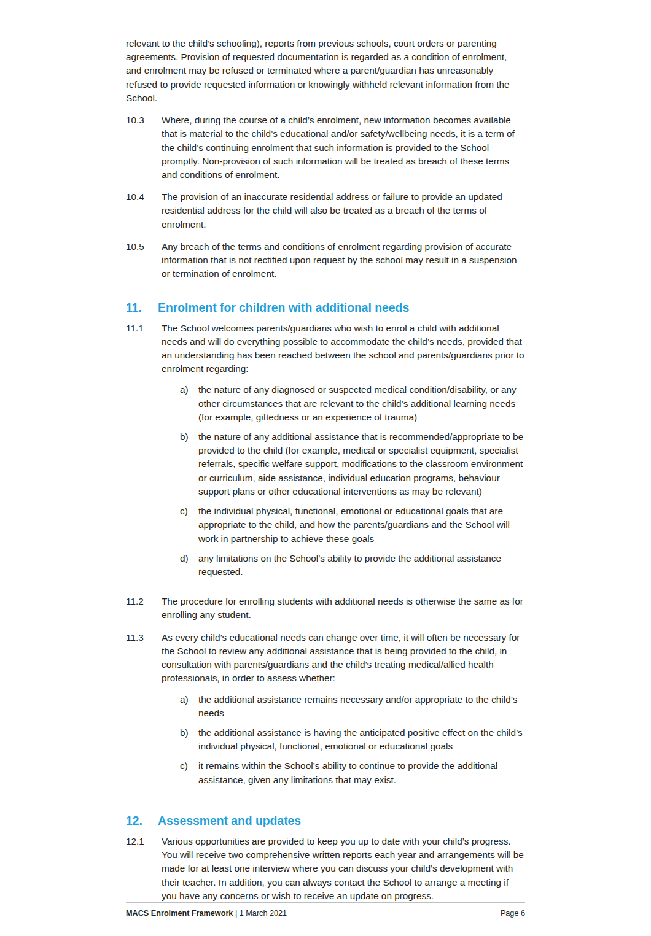relevant to the child’s schooling), reports from previous schools, court orders or parenting agreements. Provision of requested documentation is regarded as a condition of enrolment, and enrolment may be refused or terminated where a parent/guardian has unreasonably refused to provide requested information or knowingly withheld relevant information from the School.
10.3
Where, during the course of a child’s enrolment, new information becomes available that is material to the child’s educational and/or safety/wellbeing needs, it is a term of the child’s continuing enrolment that such information is provided to the School promptly. Non-provision of such information will be treated as breach of these terms and conditions of enrolment.
10.4
The provision of an inaccurate residential address or failure to provide an updated residential address for the child will also be treated as a breach of the terms of enrolment.
10.5
Any breach of the terms and conditions of enrolment regarding provision of accurate information that is not rectified upon request by the school may result in a suspension or termination of enrolment.
11.
Enrolment for children with additional needs
11.1
The School welcomes parents/guardians who wish to enrol a child with additional needs and will do everything possible to accommodate the child’s needs, provided that an understanding has been reached between the school and parents/guardians prior to enrolment regarding:
a) the nature of any diagnosed or suspected medical condition/disability, or any other circumstances that are relevant to the child’s additional learning needs (for example, giftedness or an experience of trauma)
b) the nature of any additional assistance that is recommended/appropriate to be provided to the child (for example, medical or specialist equipment, specialist referrals, specific welfare support, modifications to the classroom environment or curriculum, aide assistance, individual education programs, behaviour support plans or other educational interventions as may be relevant)
c) the individual physical, functional, emotional or educational goals that are appropriate to the child, and how the parents/guardians and the School will work in partnership to achieve these goals
d) any limitations on the School’s ability to provide the additional assistance requested.
11.2
The procedure for enrolling students with additional needs is otherwise the same as for enrolling any student.
11.3
As every child’s educational needs can change over time, it will often be necessary for the School to review any additional assistance that is being provided to the child, in consultation with parents/guardians and the child’s treating medical/allied health professionals, in order to assess whether:
a) the additional assistance remains necessary and/or appropriate to the child’s needs
b) the additional assistance is having the anticipated positive effect on the child’s individual physical, functional, emotional or educational goals
c) it remains within the School’s ability to continue to provide the additional assistance, given any limitations that may exist.
12.
Assessment and updates
12.1
Various opportunities are provided to keep you up to date with your child’s progress. You will receive two comprehensive written reports each year and arrangements will be made for at least one interview where you can discuss your child’s development with their teacher. In addition, you can always contact the School to arrange a meeting if you have any concerns or wish to receive an update on progress.
MACS Enrolment Framework | 1 March 2021
Page 6